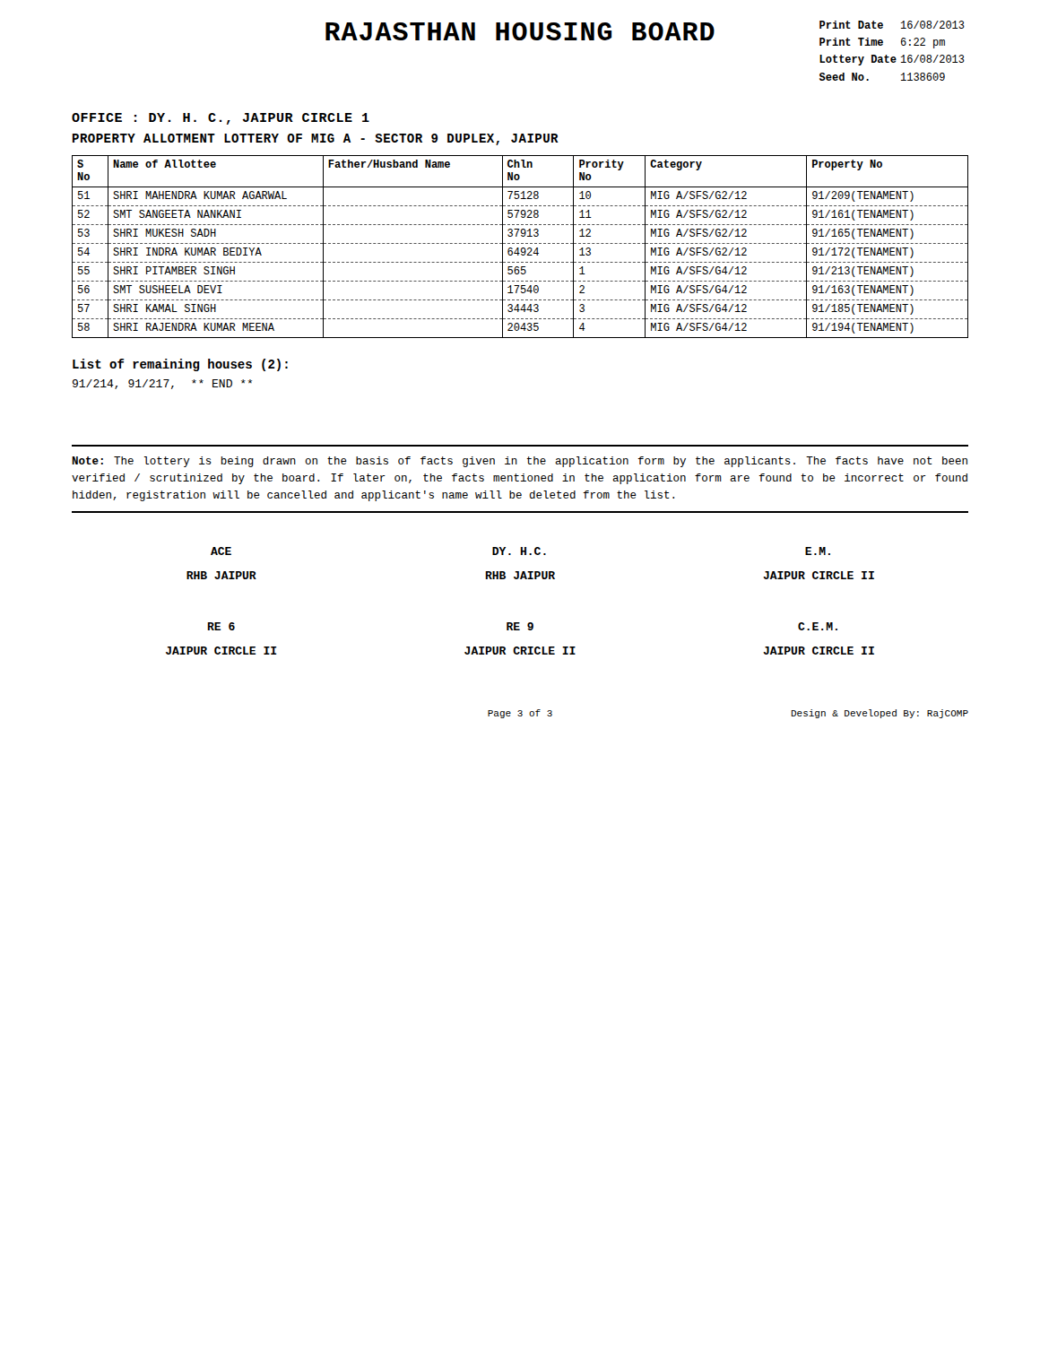| Print Date | 16/08/2013 |
| Print Time | 6:22 pm |
| Lottery Date | 16/08/2013 |
| Seed No. | 1138609 |
RAJASTHAN HOUSING BOARD
OFFICE : DY. H. C., JAIPUR CIRCLE 1
PROPERTY ALLOTMENT LOTTERY OF MIG A - SECTOR 9 DUPLEX, JAIPUR
| S No | Name of Allottee | Father/Husband Name | Chln No | Prority No | Category | Property No |
| --- | --- | --- | --- | --- | --- | --- |
| 51 | SHRI MAHENDRA KUMAR AGARWAL | | 75128 | 10 | MIG A/SFS/G2/12 | 91/209(TENAMENT) |
| 52 | SMT SANGEETA NANKANI | | 57928 | 11 | MIG A/SFS/G2/12 | 91/161(TENAMENT) |
| 53 | SHRI MUKESH SADH | | 37913 | 12 | MIG A/SFS/G2/12 | 91/165(TENAMENT) |
| 54 | SHRI INDRA KUMAR BEDIYA | | 64924 | 13 | MIG A/SFS/G2/12 | 91/172(TENAMENT) |
| 55 | SHRI PITAMBER SINGH | | 565 | 1 | MIG A/SFS/G4/12 | 91/213(TENAMENT) |
| 56 | SMT SUSHEELA DEVI | | 17540 | 2 | MIG A/SFS/G4/12 | 91/163(TENAMENT) |
| 57 | SHRI KAMAL SINGH | | 34443 | 3 | MIG A/SFS/G4/12 | 91/185(TENAMENT) |
| 58 | SHRI RAJENDRA KUMAR MEENA | | 20435 | 4 | MIG A/SFS/G4/12 | 91/194(TENAMENT) |
List of remaining houses (2):
91/214, 91/217, ** END **
Note: The lottery is being drawn on the basis of facts given in the application form by the applicants. The facts have not been verified / scrutinized by the board. If later on, the facts mentioned in the application form are found to be incorrect or found hidden, registration will be cancelled and applicant's name will be deleted from the list.
| ACE | DY. H.C. | E.M. |
| RHB JAIPUR | RHB JAIPUR | JAIPUR CIRCLE II |
| RE 6 | RE 9 | C.E.M. |
| JAIPUR CIRCLE II | JAIPUR CRICLE II | JAIPUR CIRCLE II |
Page 3 of 3
Design & Developed By: RajCOMP